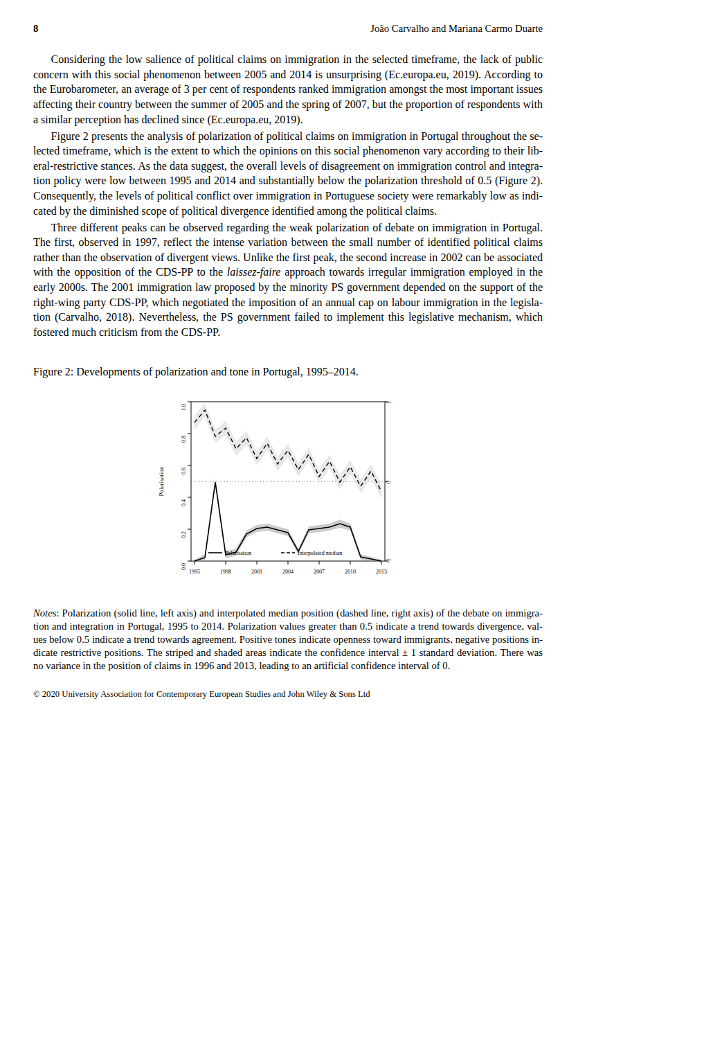8 João Carvalho and Mariana Carmo Duarte
Considering the low salience of political claims on immigration in the selected timeframe, the lack of public concern with this social phenomenon between 2005 and 2014 is unsurprising (Ec.europa.eu, 2019). According to the Eurobarometer, an average of 3 per cent of respondents ranked immigration amongst the most important issues affecting their country between the summer of 2005 and the spring of 2007, but the proportion of respondents with a similar perception has declined since (Ec.europa.eu, 2019).
Figure 2 presents the analysis of polarization of political claims on immigration in Portugal throughout the selected timeframe, which is the extent to which the opinions on this social phenomenon vary according to their liberal-restrictive stances. As the data suggest, the overall levels of disagreement on immigration control and integration policy were low between 1995 and 2014 and substantially below the polarization threshold of 0.5 (Figure 2). Consequently, the levels of political conflict over immigration in Portuguese society were remarkably low as indicated by the diminished scope of political divergence identified among the political claims.
Three different peaks can be observed regarding the weak polarization of debate on immigration in Portugal. The first, observed in 1997, reflect the intense variation between the small number of identified political claims rather than the observation of divergent views. Unlike the first peak, the second increase in 2002 can be associated with the opposition of the CDS-PP to the laissez-faire approach towards irregular immigration employed in the early 2000s. The 2001 immigration law proposed by the minority PS government depended on the support of the right-wing party CDS-PP, which negotiated the imposition of an annual cap on labour immigration in the legislation (Carvalho, 2018). Nevertheless, the PS government failed to implement this legislative mechanism, which fostered much criticism from the CDS-PP.
Figure 2: Developments of polarization and tone in Portugal, 1995–2014.
Polarisation 0.0 0.2 0.4 0.6 0.8 1.0 1 0 -1 Polarisation Interpolated median 1995 1998 2001 2004 2007 2010 2013
Notes: Polarization (solid line, left axis) and interpolated median position (dashed line, right axis) of the debate on immigration and integration in Portugal, 1995 to 2014. Polarization values greater than 0.5 indicate a trend towards divergence, values below 0.5 indicate a trend towards agreement. Positive tones indicate openness toward immigrants, negative positions indicate restrictive positions. The striped and shaded areas indicate the confidence interval ± 1 standard deviation. There was no variance in the position of claims in 1996 and 2013, leading to an artificial confidence interval of 0.
© 2020 University Association for Contemporary European Studies and John Wiley & Sons Ltd